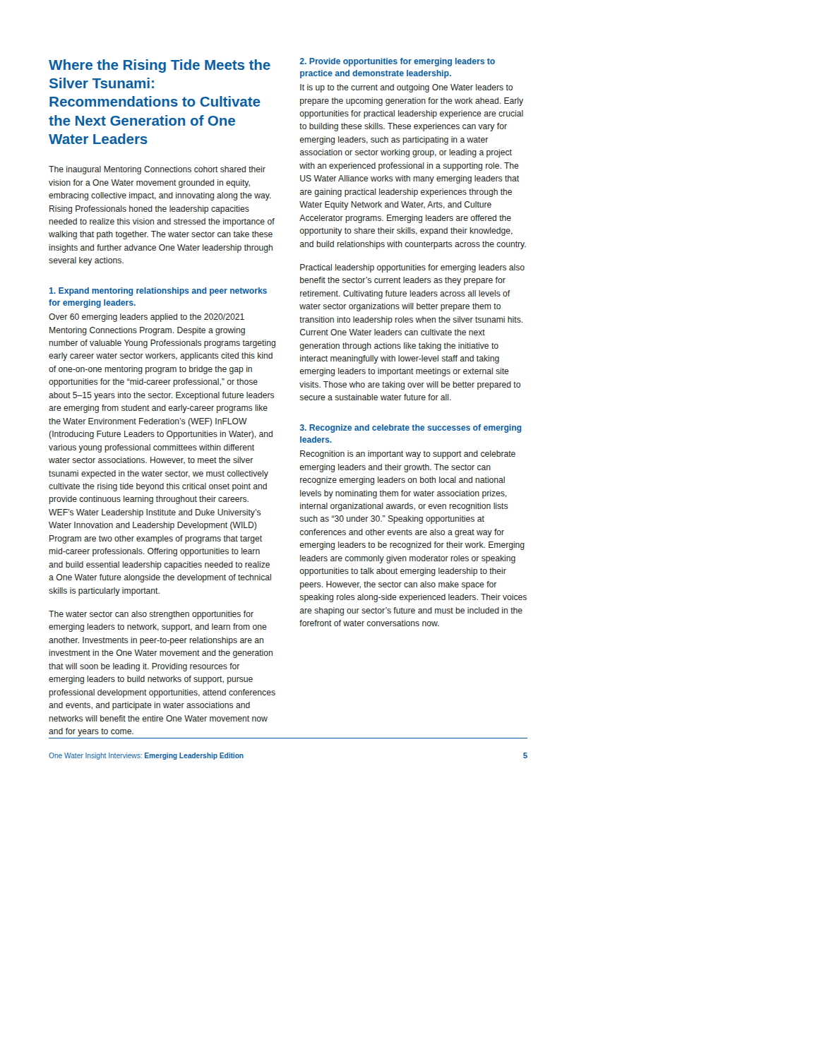Where the Rising Tide Meets the Silver Tsunami: Recommendations to Cultivate the Next Generation of One Water Leaders
The inaugural Mentoring Connections cohort shared their vision for a One Water movement grounded in equity, embracing collective impact, and innovating along the way. Rising Professionals honed the leadership capacities needed to realize this vision and stressed the importance of walking that path together. The water sector can take these insights and further advance One Water leadership through several key actions.
1. Expand mentoring relationships and peer networks for emerging leaders.
Over 60 emerging leaders applied to the 2020/2021 Mentoring Connections Program. Despite a growing number of valuable Young Professionals programs targeting early career water sector workers, applicants cited this kind of one-on-one mentoring program to bridge the gap in opportunities for the “mid-career professional,” or those about 5–15 years into the sector. Exceptional future leaders are emerging from student and early-career programs like the Water Environment Federation’s (WEF) InFLOW (Introducing Future Leaders to Opportunities in Water), and various young professional committees within different water sector associations. However, to meet the silver tsunami expected in the water sector, we must collectively cultivate the rising tide beyond this critical onset point and provide continuous learning throughout their careers. WEF’s Water Leadership Institute and Duke University’s Water Innovation and Leadership Development (WILD) Program are two other examples of programs that target mid-career professionals. Offering opportunities to learn and build essential leadership capacities needed to realize a One Water future alongside the development of technical skills is particularly important.
The water sector can also strengthen opportunities for emerging leaders to network, support, and learn from one another. Investments in peer-to-peer relationships are an investment in the One Water movement and the generation that will soon be leading it. Providing resources for emerging leaders to build networks of support, pursue professional development opportunities, attend conferences and events, and participate in water associations and networks will benefit the entire One Water movement now and for years to come.
2. Provide opportunities for emerging leaders to practice and demonstrate leadership.
It is up to the current and outgoing One Water leaders to prepare the upcoming generation for the work ahead. Early opportunities for practical leadership experience are crucial to building these skills. These experiences can vary for emerging leaders, such as participating in a water association or sector working group, or leading a project with an experienced professional in a supporting role. The US Water Alliance works with many emerging leaders that are gaining practical leadership experiences through the Water Equity Network and Water, Arts, and Culture Accelerator programs. Emerging leaders are offered the opportunity to share their skills, expand their knowledge, and build relationships with counterparts across the country.
Practical leadership opportunities for emerging leaders also benefit the sector’s current leaders as they prepare for retirement. Cultivating future leaders across all levels of water sector organizations will better prepare them to transition into leadership roles when the silver tsunami hits. Current One Water leaders can cultivate the next generation through actions like taking the initiative to interact meaningfully with lower-level staff and taking emerging leaders to important meetings or external site visits. Those who are taking over will be better prepared to secure a sustainable water future for all.
3. Recognize and celebrate the successes of emerging leaders.
Recognition is an important way to support and celebrate emerging leaders and their growth. The sector can recognize emerging leaders on both local and national levels by nominating them for water association prizes, internal organizational awards, or even recognition lists such as “30 under 30.” Speaking opportunities at conferences and other events are also a great way for emerging leaders to be recognized for their work. Emerging leaders are commonly given moderator roles or speaking opportunities to talk about emerging leadership to their peers. However, the sector can also make space for speaking roles along-side experienced leaders. Their voices are shaping our sector’s future and must be included in the forefront of water conversations now.
One Water Insight Interviews: Emerging Leadership Edition
5